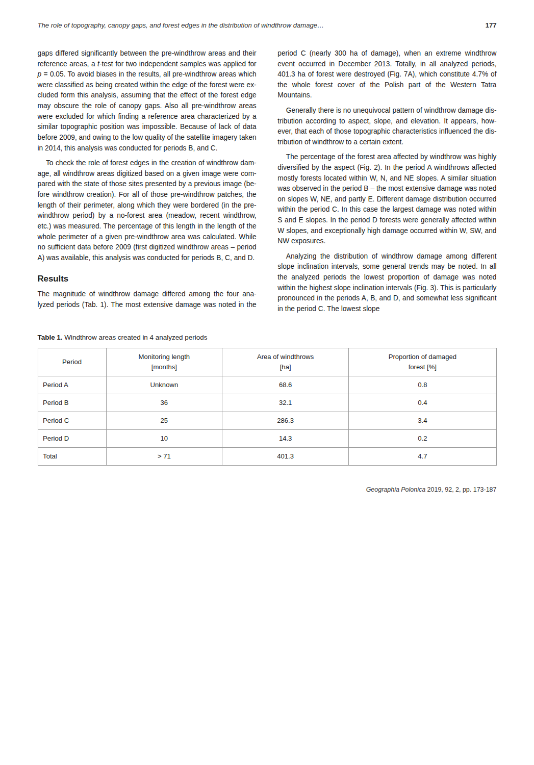The role of topography, canopy gaps, and forest edges in the distribution of windthrow damage… 177
gaps differed significantly between the pre-windthrow areas and their reference areas, a t-test for two independent samples was applied for p = 0.05. To avoid biases in the results, all pre-windthrow areas which were classified as being created within the edge of the forest were excluded form this analysis, assuming that the effect of the forest edge may obscure the role of canopy gaps. Also all pre-windthrow areas were excluded for which finding a reference area characterized by a similar topographic position was impossible. Because of lack of data before 2009, and owing to the low quality of the satellite imagery taken in 2014, this analysis was conducted for periods B, and C.
To check the role of forest edges in the creation of windthrow damage, all windthrow areas digitized based on a given image were compared with the state of those sites presented by a previous image (before windthrow creation). For all of those pre-windthrow patches, the length of their perimeter, along which they were bordered (in the pre-windthrow period) by a no-forest area (meadow, recent windthrow, etc.) was measured. The percentage of this length in the length of the whole perimeter of a given pre-windthrow area was calculated. While no sufficient data before 2009 (first digitized windthrow areas – period A) was available, this analysis was conducted for periods B, C, and D.
Results
The magnitude of windthrow damage differed among the four analyzed periods (Tab. 1). The most extensive damage was noted in the period C (nearly 300 ha of damage), when an extreme windthrow event occurred in December 2013. Totally, in all analyzed periods, 401.3 ha of forest were destroyed (Fig. 7A), which constitute 4.7% of the whole forest cover of the Polish part of the Western Tatra Mountains.
Generally there is no unequivocal pattern of windthrow damage distribution according to aspect, slope, and elevation. It appears, however, that each of those topographic characteristics influenced the distribution of windthrow to a certain extent.
The percentage of the forest area affected by windthrow was highly diversified by the aspect (Fig. 2). In the period A windthrows affected mostly forests located within W, N, and NE slopes. A similar situation was observed in the period B – the most extensive damage was noted on slopes W, NE, and partly E. Different damage distribution occurred within the period C. In this case the largest damage was noted within S and E slopes. In the period D forests were generally affected within W slopes, and exceptionally high damage occurred within W, SW, and NW exposures.
Analyzing the distribution of windthrow damage among different slope inclination intervals, some general trends may be noted. In all the analyzed periods the lowest proportion of damage was noted within the highest slope inclination intervals (Fig. 3). This is particularly pronounced in the periods A, B, and D, and somewhat less significant in the period C. The lowest slope
Table 1. Windthrow areas created in 4 analyzed periods
| Period | Monitoring length [months] | Area of windthrows [ha] | Proportion of damaged forest [%] |
| --- | --- | --- | --- |
| Period A | Unknown | 68.6 | 0.8 |
| Period B | 36 | 32.1 | 0.4 |
| Period C | 25 | 286.3 | 3.4 |
| Period D | 10 | 14.3 | 0.2 |
| Total | > 71 | 401.3 | 4.7 |
Geographia Polonica 2019, 92, 2, pp. 173-187